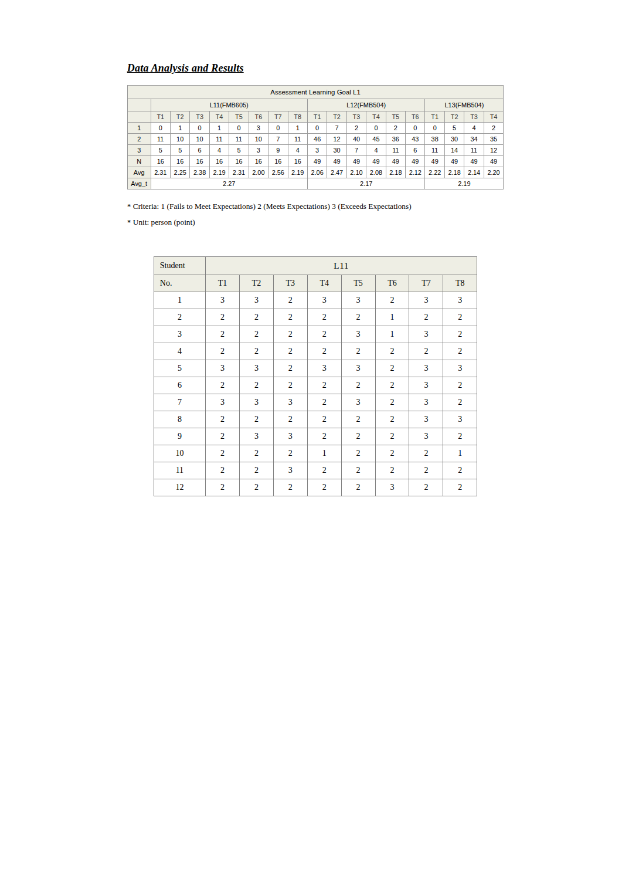Data Analysis and Results
| Assessment Learning Goal L1 |
| | L11(FMB605) | L12(FMB504) | L13(FMB504) |
| | T1 | T2 | T3 | T4 | T5 | T6 | T7 | T8 | T1 | T2 | T3 | T4 | T5 | T6 | T1 | T2 | T3 | T4 |
| 1 | 0 | 1 | 0 | 1 | 0 | 3 | 0 | 1 | 0 | 7 | 2 | 0 | 2 | 0 | 0 | 5 | 4 | 2 |
| 2 | 11 | 10 | 10 | 11 | 11 | 10 | 7 | 11 | 46 | 12 | 40 | 45 | 36 | 43 | 38 | 30 | 34 | 35 |
| 3 | 5 | 5 | 6 | 4 | 5 | 3 | 9 | 4 | 3 | 30 | 7 | 4 | 11 | 6 | 11 | 14 | 11 | 12 |
| N | 16 | 16 | 16 | 16 | 16 | 16 | 16 | 16 | 49 | 49 | 49 | 49 | 49 | 49 | 49 | 49 | 49 | 49 |
| Avg | 2.31 | 2.25 | 2.38 | 2.19 | 2.31 | 2.00 | 2.56 | 2.19 | 2.06 | 2.47 | 2.10 | 2.08 | 2.18 | 2.12 | 2.22 | 2.18 | 2.14 | 2.20 |
| Avg_t | 2.27 | 2.17 | 2.19 |
* Criteria: 1 (Fails to Meet Expectations) 2 (Meets Expectations) 3 (Exceeds Expectations)
* Unit: person (point)
| Student | L11 |
| --- | --- |
| No. | T1 | T2 | T3 | T4 | T5 | T6 | T7 | T8 |
| 1 | 3 | 3 | 2 | 3 | 3 | 2 | 3 | 3 |
| 2 | 2 | 2 | 2 | 2 | 2 | 1 | 2 | 2 |
| 3 | 2 | 2 | 2 | 2 | 3 | 1 | 3 | 2 |
| 4 | 2 | 2 | 2 | 2 | 2 | 2 | 2 | 2 |
| 5 | 3 | 3 | 2 | 3 | 3 | 2 | 3 | 3 |
| 6 | 2 | 2 | 2 | 2 | 2 | 2 | 3 | 2 |
| 7 | 3 | 3 | 3 | 2 | 3 | 2 | 3 | 2 |
| 8 | 2 | 2 | 2 | 2 | 2 | 2 | 3 | 3 |
| 9 | 2 | 3 | 3 | 2 | 2 | 2 | 3 | 2 |
| 10 | 2 | 2 | 2 | 1 | 2 | 2 | 2 | 1 |
| 11 | 2 | 2 | 3 | 2 | 2 | 2 | 2 | 2 |
| 12 | 2 | 2 | 2 | 2 | 2 | 3 | 2 | 2 |